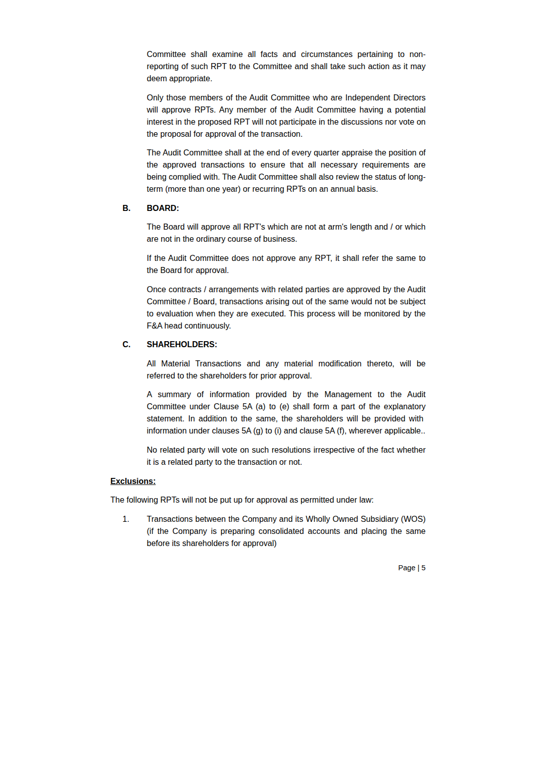Committee shall examine all facts and circumstances pertaining to non-reporting of such RPT to the Committee and shall take such action as it may deem appropriate.
Only those members of the Audit Committee who are Independent Directors will approve RPTs. Any member of the Audit Committee having a potential interest in the proposed RPT will not participate in the discussions nor vote on the proposal for approval of the transaction.
The Audit Committee shall at the end of every quarter appraise the position of the approved transactions to ensure that all necessary requirements are being complied with. The Audit Committee shall also review the status of long-term (more than one year) or recurring RPTs on an annual basis.
B.
BOARD:
The Board will approve all RPT's which are not at arm's length and / or which are not in the ordinary course of business.
If the Audit Committee does not approve any RPT, it shall refer the same to the Board for approval.
Once contracts / arrangements with related parties are approved by the Audit Committee / Board, transactions arising out of the same would not be subject to evaluation when they are executed. This process will be monitored by the F&A head continuously.
C.
SHAREHOLDERS:
All Material Transactions and any material modification thereto, will be referred to the shareholders for prior approval.
A summary of information provided by the Management to the Audit Committee under Clause 5A (a) to (e) shall form a part of the explanatory statement. In addition to the same, the shareholders will be provided with information under clauses 5A (g) to (i) and clause 5A (f), wherever applicable..
No related party will vote on such resolutions irrespective of the fact whether it is a related party to the transaction or not.
Exclusions:
The following RPTs will not be put up for approval as permitted under law:
1.
Transactions between the Company and its Wholly Owned Subsidiary (WOS) (if the Company is preparing consolidated accounts and placing the same before its shareholders for approval)
Page | 5